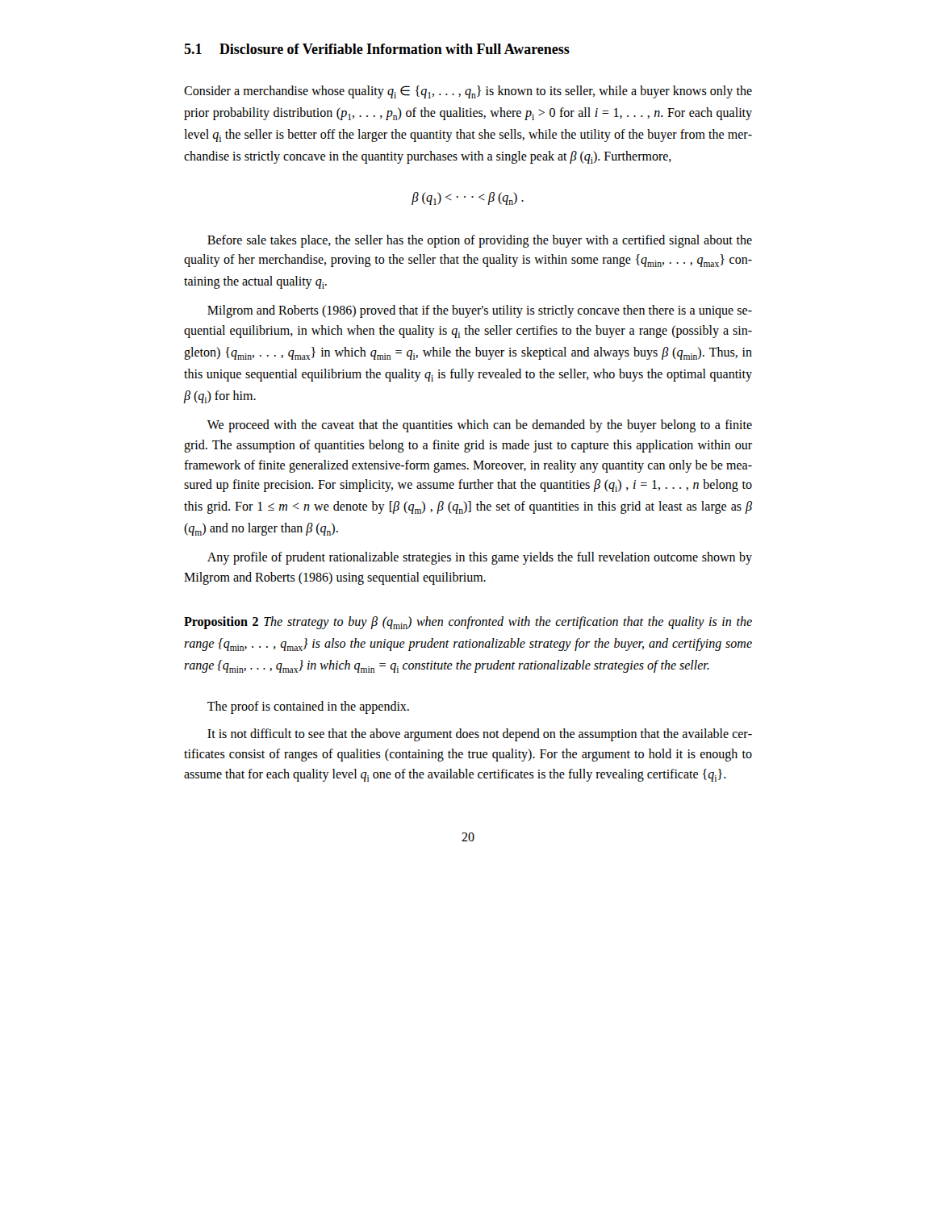5.1 Disclosure of Verifiable Information with Full Awareness
Consider a merchandise whose quality qi ∈ {q1, . . . , qn} is known to its seller, while a buyer knows only the prior probability distribution (p1, . . . , pn) of the qualities, where pi > 0 for all i = 1, . . . , n. For each quality level qi the seller is better off the larger the quantity that she sells, while the utility of the buyer from the merchandise is strictly concave in the quantity purchases with a single peak at β (qi). Furthermore,
β (q1) < · · · < β (qn) .
Before sale takes place, the seller has the option of providing the buyer with a certified signal about the quality of her merchandise, proving to the seller that the quality is within some range {qmin, . . . , qmax} containing the actual quality qi.
Milgrom and Roberts (1986) proved that if the buyer's utility is strictly concave then there is a unique sequential equilibrium, in which when the quality is qi the seller certifies to the buyer a range (possibly a singleton) {qmin, . . . , qmax} in which qmin = qi, while the buyer is skeptical and always buys β (qmin). Thus, in this unique sequential equilibrium the quality qi is fully revealed to the seller, who buys the optimal quantity β (qi) for him.
We proceed with the caveat that the quantities which can be demanded by the buyer belong to a finite grid. The assumption of quantities belong to a finite grid is made just to capture this application within our framework of finite generalized extensive-form games. Moreover, in reality any quantity can only be be measured up finite precision. For simplicity, we assume further that the quantities β (qi) , i = 1, . . . , n belong to this grid. For 1 ≤ m < n we denote by [β (qm) , β (qn)] the set of quantities in this grid at least as large as β (qm) and no larger than β (qn).
Any profile of prudent rationalizable strategies in this game yields the full revelation outcome shown by Milgrom and Roberts (1986) using sequential equilibrium.
Proposition 2 The strategy to buy β (qmin) when confronted with the certification that the quality is in the range {qmin, . . . , qmax} is also the unique prudent rationalizable strategy for the buyer, and certifying some range {qmin, . . . , qmax} in which qmin = qi constitute the prudent rationalizable strategies of the seller.
The proof is contained in the appendix.
It is not difficult to see that the above argument does not depend on the assumption that the available certificates consist of ranges of qualities (containing the true quality). For the argument to hold it is enough to assume that for each quality level qi one of the available certificates is the fully revealing certificate {qi}.
20